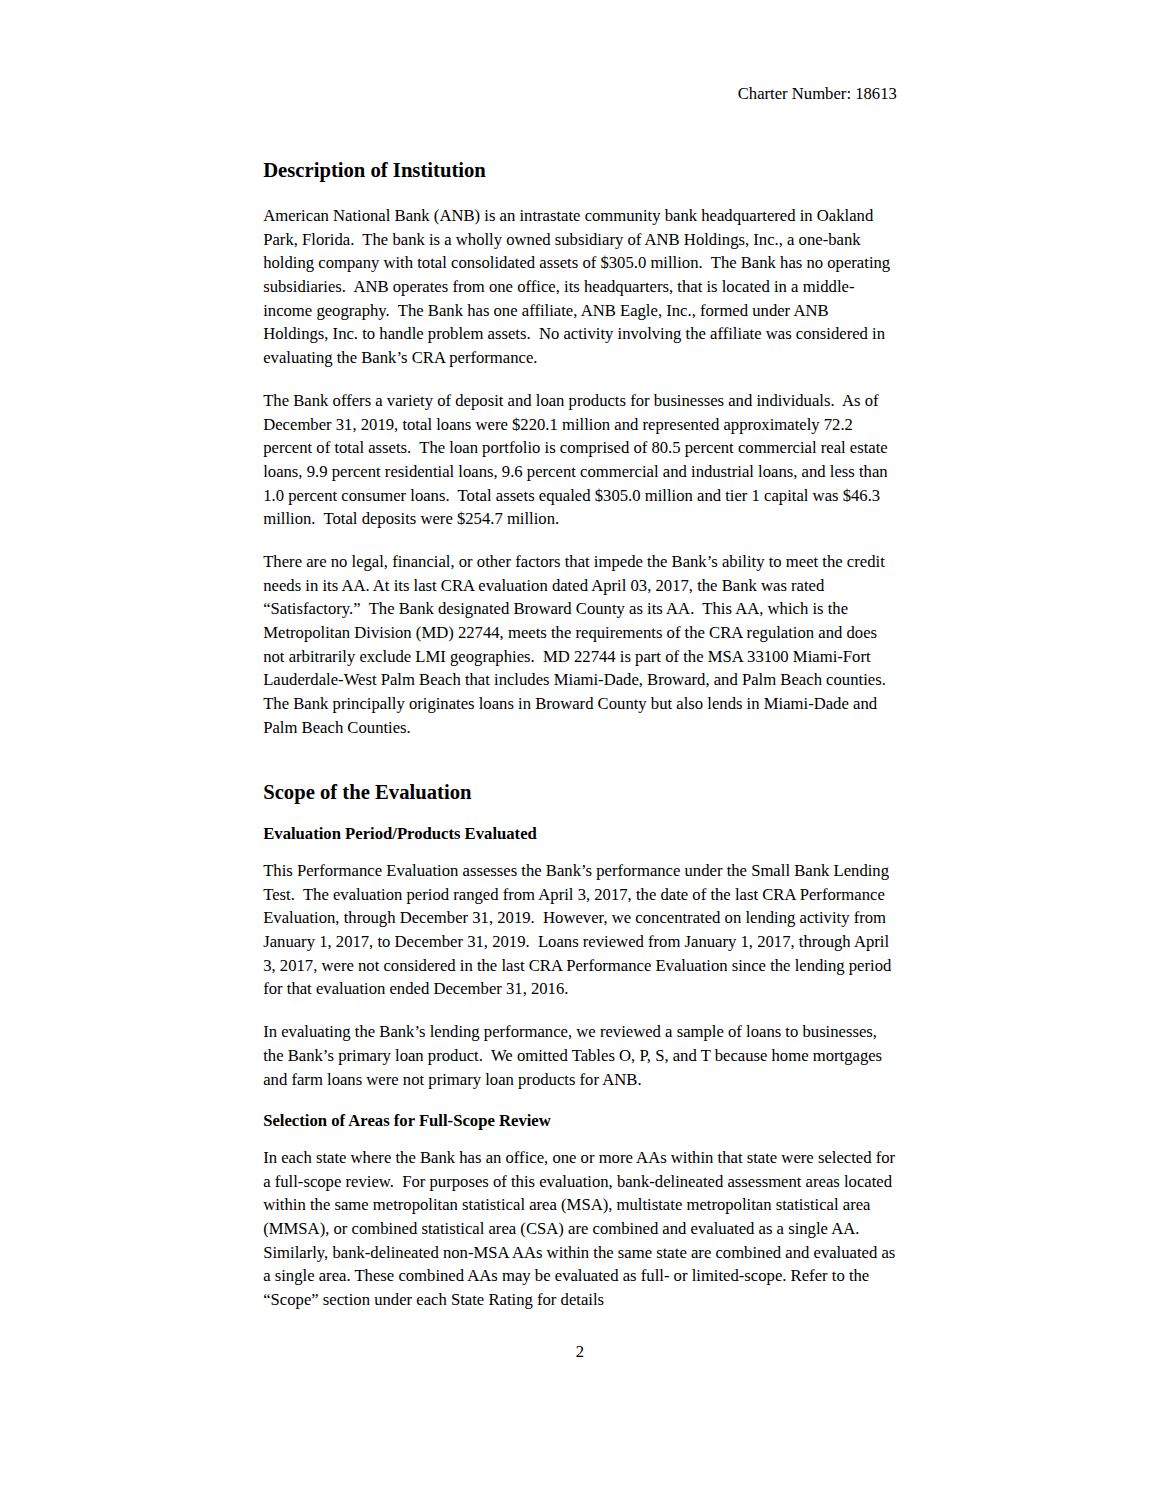Charter Number: 18613
Description of Institution
American National Bank (ANB) is an intrastate community bank headquartered in Oakland Park, Florida. The bank is a wholly owned subsidiary of ANB Holdings, Inc., a one-bank holding company with total consolidated assets of $305.0 million. The Bank has no operating subsidiaries. ANB operates from one office, its headquarters, that is located in a middle-income geography. The Bank has one affiliate, ANB Eagle, Inc., formed under ANB Holdings, Inc. to handle problem assets. No activity involving the affiliate was considered in evaluating the Bank’s CRA performance.
The Bank offers a variety of deposit and loan products for businesses and individuals. As of December 31, 2019, total loans were $220.1 million and represented approximately 72.2 percent of total assets. The loan portfolio is comprised of 80.5 percent commercial real estate loans, 9.9 percent residential loans, 9.6 percent commercial and industrial loans, and less than 1.0 percent consumer loans. Total assets equaled $305.0 million and tier 1 capital was $46.3 million. Total deposits were $254.7 million.
There are no legal, financial, or other factors that impede the Bank’s ability to meet the credit needs in its AA. At its last CRA evaluation dated April 03, 2017, the Bank was rated “Satisfactory.” The Bank designated Broward County as its AA. This AA, which is the Metropolitan Division (MD) 22744, meets the requirements of the CRA regulation and does not arbitrarily exclude LMI geographies. MD 22744 is part of the MSA 33100 Miami-Fort Lauderdale-West Palm Beach that includes Miami-Dade, Broward, and Palm Beach counties. The Bank principally originates loans in Broward County but also lends in Miami-Dade and Palm Beach Counties.
Scope of the Evaluation
Evaluation Period/Products Evaluated
This Performance Evaluation assesses the Bank’s performance under the Small Bank Lending Test. The evaluation period ranged from April 3, 2017, the date of the last CRA Performance Evaluation, through December 31, 2019. However, we concentrated on lending activity from January 1, 2017, to December 31, 2019. Loans reviewed from January 1, 2017, through April 3, 2017, were not considered in the last CRA Performance Evaluation since the lending period for that evaluation ended December 31, 2016.
In evaluating the Bank’s lending performance, we reviewed a sample of loans to businesses, the Bank’s primary loan product. We omitted Tables O, P, S, and T because home mortgages and farm loans were not primary loan products for ANB.
Selection of Areas for Full-Scope Review
In each state where the Bank has an office, one or more AAs within that state were selected for a full-scope review. For purposes of this evaluation, bank-delineated assessment areas located within the same metropolitan statistical area (MSA), multistate metropolitan statistical area (MMSA), or combined statistical area (CSA) are combined and evaluated as a single AA. Similarly, bank-delineated non-MSA AAs within the same state are combined and evaluated as a single area. These combined AAs may be evaluated as full- or limited-scope. Refer to the “Scope” section under each State Rating for details
2